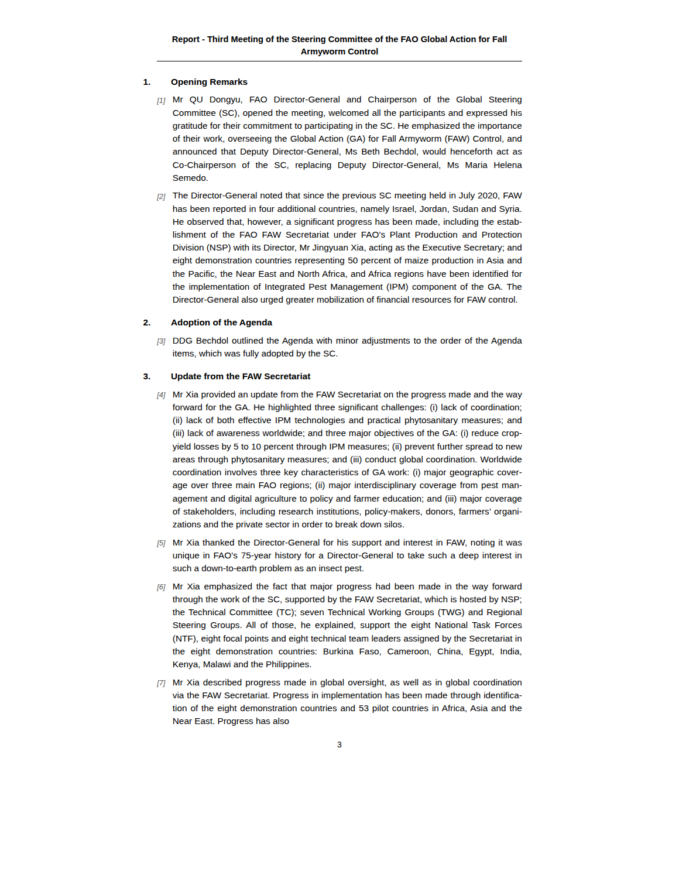Report - Third Meeting of the Steering Committee of the FAO Global Action for Fall Armyworm Control
1. Opening Remarks
[1]
Mr QU Dongyu, FAO Director-General and Chairperson of the Global Steering Committee (SC), opened the meeting, welcomed all the participants and expressed his gratitude for their commitment to participating in the SC. He emphasized the importance of their work, overseeing the Global Action (GA) for Fall Armyworm (FAW) Control, and announced that Deputy Director-General, Ms Beth Bechdol, would henceforth act as Co-Chairperson of the SC, replacing Deputy Director-General, Ms Maria Helena Semedo.
[2]
The Director-General noted that since the previous SC meeting held in July 2020, FAW has been reported in four additional countries, namely Israel, Jordan, Sudan and Syria. He observed that, however, a significant progress has been made, including the establishment of the FAO FAW Secretariat under FAO’s Plant Production and Protection Division (NSP) with its Director, Mr Jingyuan Xia, acting as the Executive Secretary; and eight demonstration countries representing 50 percent of maize production in Asia and the Pacific, the Near East and North Africa, and Africa regions have been identified for the implementation of Integrated Pest Management (IPM) component of the GA. The Director-General also urged greater mobilization of financial resources for FAW control.
2. Adoption of the Agenda
[3]
DDG Bechdol outlined the Agenda with minor adjustments to the order of the Agenda items, which was fully adopted by the SC.
3. Update from the FAW Secretariat
[4]
Mr Xia provided an update from the FAW Secretariat on the progress made and the way forward for the GA. He highlighted three significant challenges: (i) lack of coordination; (ii) lack of both effective IPM technologies and practical phytosanitary measures; and (iii) lack of awareness worldwide; and three major objectives of the GA: (i) reduce crop-yield losses by 5 to 10 percent through IPM measures; (ii) prevent further spread to new areas through phytosanitary measures; and (iii) conduct global coordination. Worldwide coordination involves three key characteristics of GA work: (i) major geographic coverage over three main FAO regions; (ii) major interdisciplinary coverage from pest management and digital agriculture to policy and farmer education; and (iii) major coverage of stakeholders, including research institutions, policy-makers, donors, farmers’ organizations and the private sector in order to break down silos.
[5]
Mr Xia thanked the Director-General for his support and interest in FAW, noting it was unique in FAO’s 75-year history for a Director-General to take such a deep interest in such a down-to-earth problem as an insect pest.
[6]
Mr Xia emphasized the fact that major progress had been made in the way forward through the work of the SC, supported by the FAW Secretariat, which is hosted by NSP; the Technical Committee (TC); seven Technical Working Groups (TWG) and Regional Steering Groups. All of those, he explained, support the eight National Task Forces (NTF), eight focal points and eight technical team leaders assigned by the Secretariat in the eight demonstration countries: Burkina Faso, Cameroon, China, Egypt, India, Kenya, Malawi and the Philippines.
[7]
Mr Xia described progress made in global oversight, as well as in global coordination via the FAW Secretariat. Progress in implementation has been made through identification of the eight demonstration countries and 53 pilot countries in Africa, Asia and the Near East. Progress has also
3